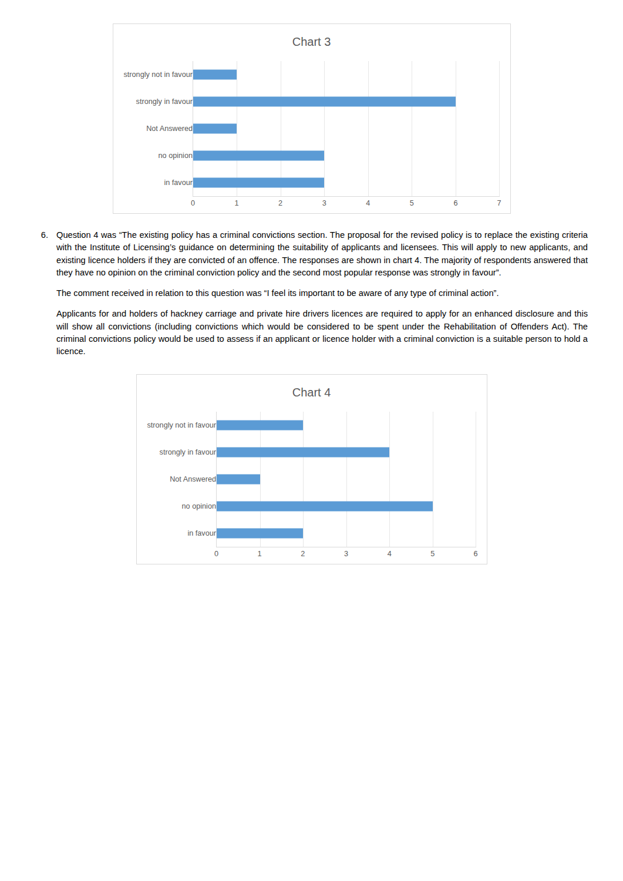Chart 3
| strongly not in favour | |
| strongly in favour | |
| Not Answered | |
| no opinion | |
| in favour | |
| | 0 1 2 3 4 5 6 7 |
6.
Question 4 was “The existing policy has a criminal convictions section. The proposal for the revised policy is to replace the existing criteria with the Institute of Licensing’s guidance on determining the suitability of applicants and licensees. This will apply to new applicants, and existing licence holders if they are convicted of an offence. The responses are shown in chart 4. The majority of respondents answered that they have no opinion on the criminal conviction policy and the second most popular response was strongly in favour”.
The comment received in relation to this question was “I feel its important to be aware of any type of criminal action”.
Applicants for and holders of hackney carriage and private hire drivers licences are required to apply for an enhanced disclosure and this will show all convictions (including convictions which would be considered to be spent under the Rehabilitation of Offenders Act). The criminal convictions policy would be used to assess if an applicant or licence holder with a criminal conviction is a suitable person to hold a licence.
Chart 4
| strongly not in favour | |
| strongly in favour | |
| Not Answered | |
| no opinion | |
| in favour | |
| | 0 1 2 3 4 5 6 |